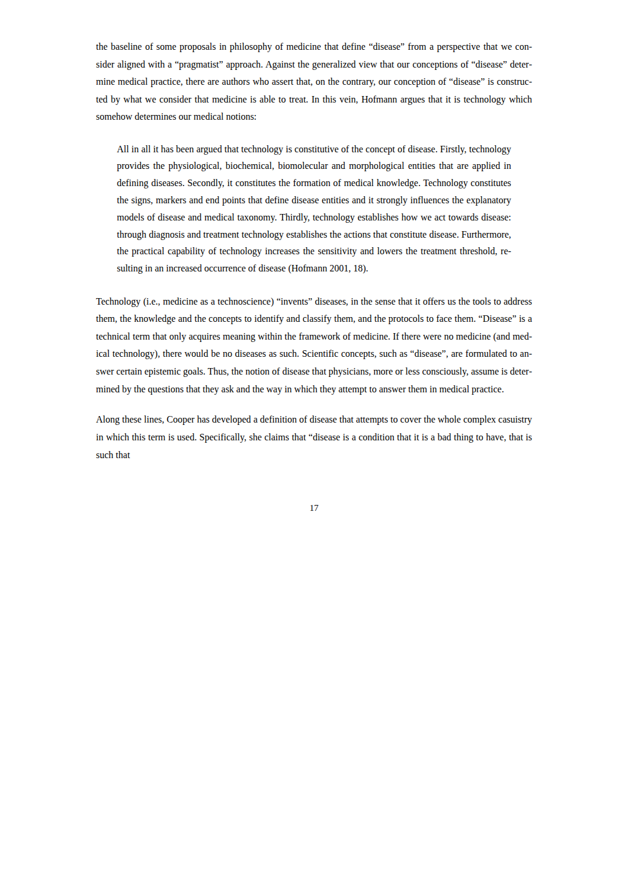the baseline of some proposals in philosophy of medicine that define “disease” from a perspective that we consider aligned with a “pragmatist” approach. Against the generalized view that our conceptions of “disease” determine medical practice, there are authors who assert that, on the contrary, our conception of “disease” is constructed by what we consider that medicine is able to treat. In this vein, Hofmann argues that it is technology which somehow determines our medical notions:
All in all it has been argued that technology is constitutive of the concept of disease. Firstly, technology provides the physiological, biochemical, biomolecular and morphological entities that are applied in defining diseases. Secondly, it constitutes the formation of medical knowledge. Technology constitutes the signs, markers and end points that define disease entities and it strongly influences the explanatory models of disease and medical taxonomy. Thirdly, technology establishes how we act towards disease: through diagnosis and treatment technology establishes the actions that constitute disease. Furthermore, the practical capability of technology increases the sensitivity and lowers the treatment threshold, resulting in an increased occurrence of disease (Hofmann 2001, 18).
Technology (i.e., medicine as a technoscience) “invents” diseases, in the sense that it offers us the tools to address them, the knowledge and the concepts to identify and classify them, and the protocols to face them. “Disease” is a technical term that only acquires meaning within the framework of medicine. If there were no medicine (and medical technology), there would be no diseases as such. Scientific concepts, such as “disease”, are formulated to answer certain epistemic goals. Thus, the notion of disease that physicians, more or less consciously, assume is determined by the questions that they ask and the way in which they attempt to answer them in medical practice.
Along these lines, Cooper has developed a definition of disease that attempts to cover the whole complex casuistry in which this term is used. Specifically, she claims that “disease is a condition that it is a bad thing to have, that is such that
17